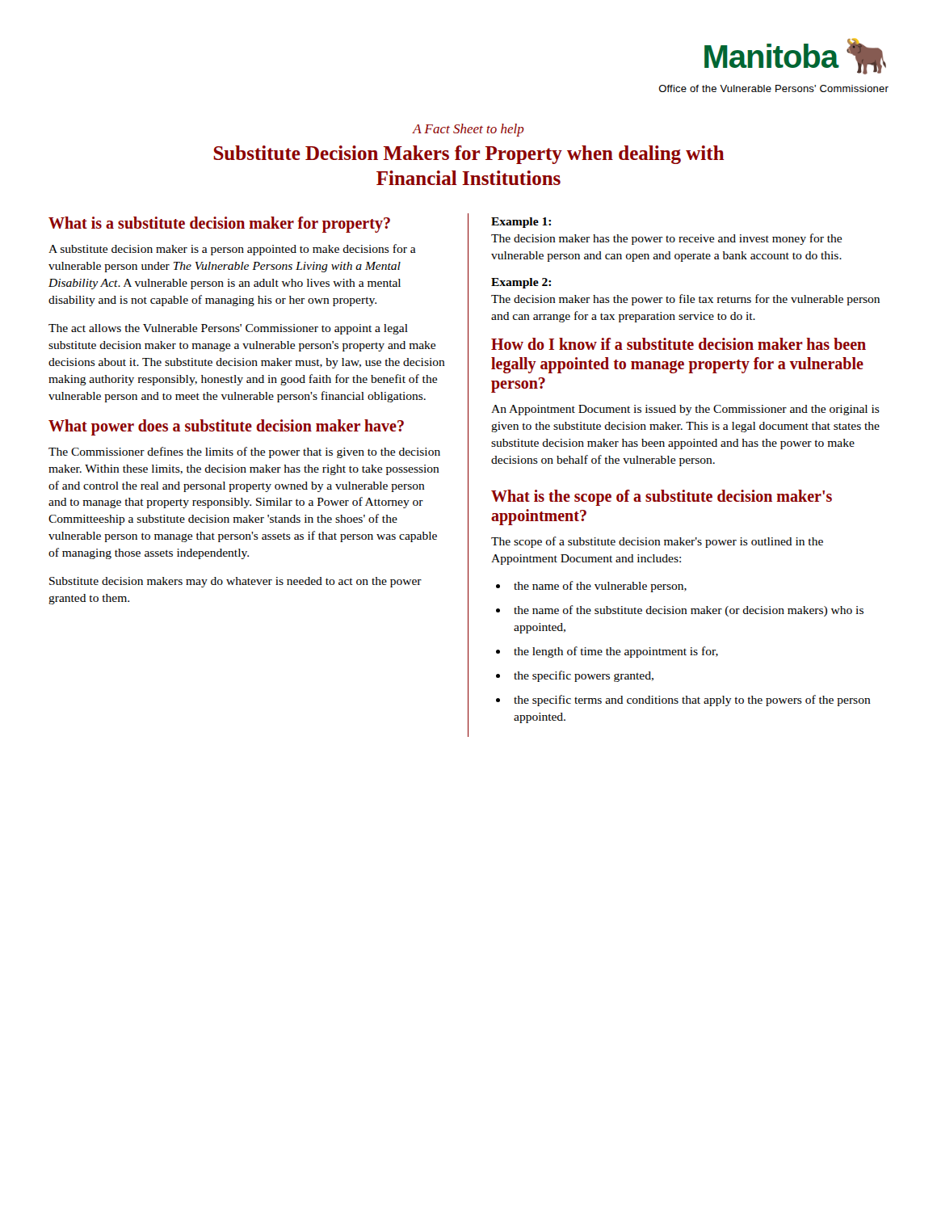Manitoba🐂
Office of the Vulnerable Persons' Commissioner
A Fact Sheet to help
Substitute Decision Makers for Property when dealing with
Financial Institutions
What is a substitute decision maker for property?
A substitute decision maker is a person appointed to make decisions for a vulnerable person under The Vulnerable Persons Living with a Mental Disability Act. A vulnerable person is an adult who lives with a mental disability and is not capable of managing his or her own property.
The act allows the Vulnerable Persons' Commissioner to appoint a legal substitute decision maker to manage a vulnerable person's property and make decisions about it. The substitute decision maker must, by law, use the decision making authority responsibly, honestly and in good faith for the benefit of the vulnerable person and to meet the vulnerable person's financial obligations.
What power does a substitute decision maker have?
The Commissioner defines the limits of the power that is given to the decision maker. Within these limits, the decision maker has the right to take possession of and control the real and personal property owned by a vulnerable person and to manage that property responsibly. Similar to a Power of Attorney or Committeeship a substitute decision maker 'stands in the shoes' of the vulnerable person to manage that person's assets as if that person was capable of managing those assets independently.
Substitute decision makers may do whatever is needed to act on the power granted to them.
Example 1:
The decision maker has the power to receive and invest money for the vulnerable person and can open and operate a bank account to do this.
Example 2:
The decision maker has the power to file tax returns for the vulnerable person and can arrange for a tax preparation service to do it.
How do I know if a substitute decision maker has been legally appointed to manage property for a vulnerable person?
An Appointment Document is issued by the Commissioner and the original is given to the substitute decision maker. This is a legal document that states the substitute decision maker has been appointed and has the power to make decisions on behalf of the vulnerable person.
What is the scope of a substitute decision maker's appointment?
The scope of a substitute decision maker's power is outlined in the Appointment Document and includes:
the name of the vulnerable person,
the name of the substitute decision maker (or decision makers) who is appointed,
the length of time the appointment is for,
the specific powers granted,
the specific terms and conditions that apply to the powers of the person appointed.